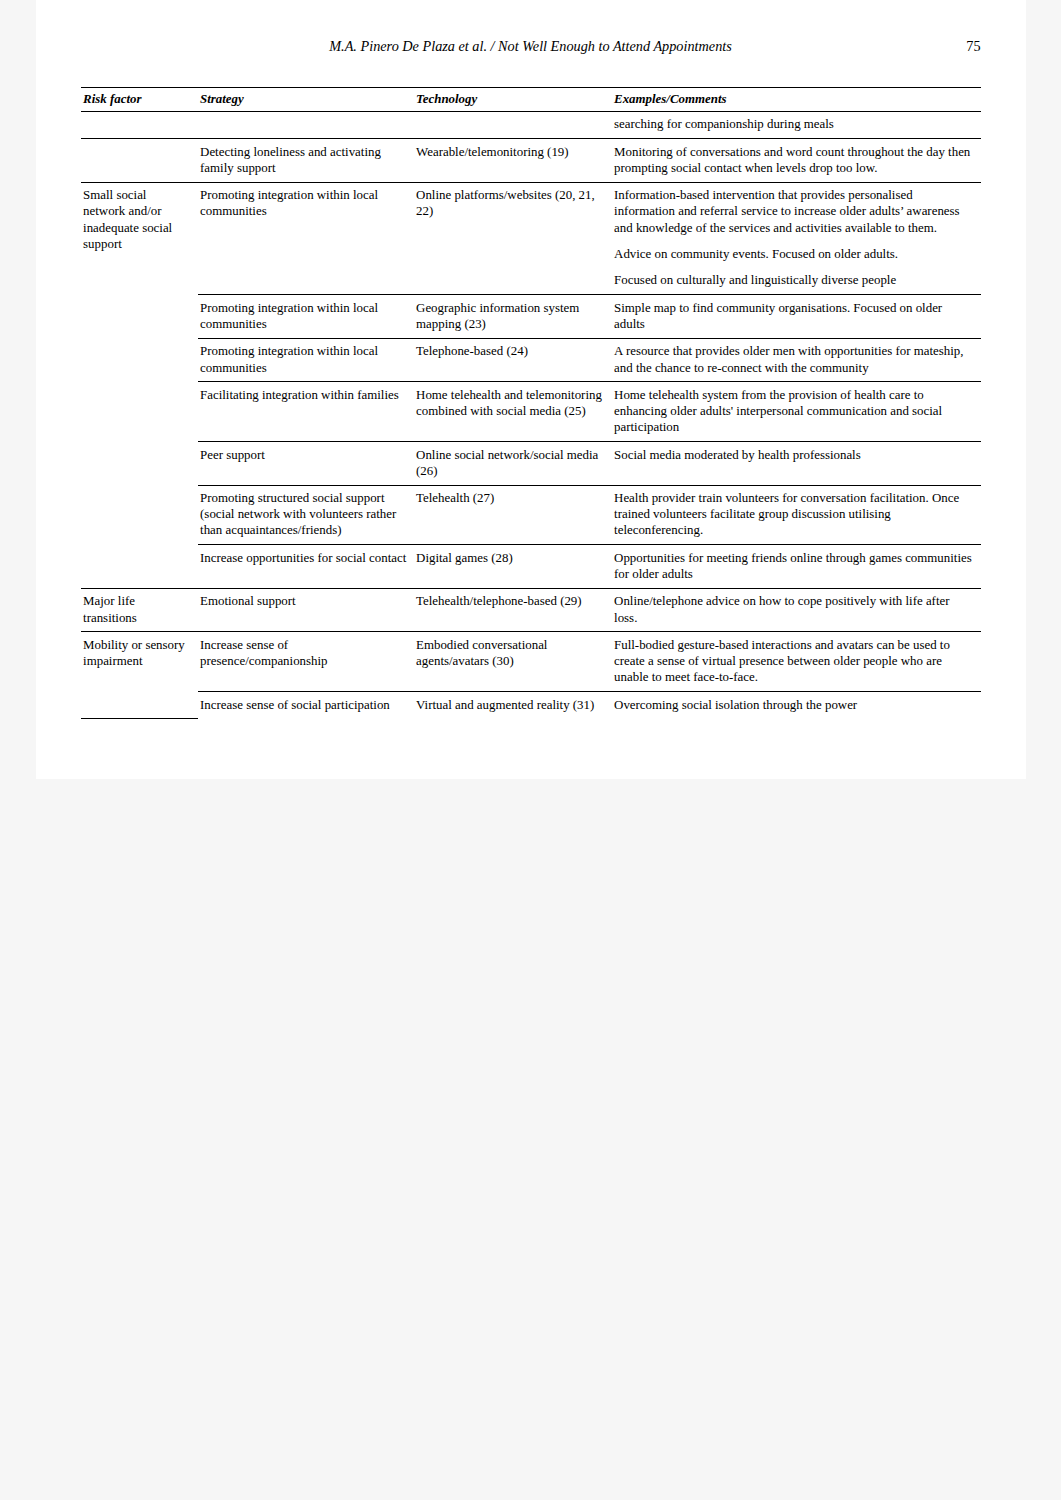M.A. Pinero De Plaza et al. / Not Well Enough to Attend Appointments 75
| Risk factor | Strategy | Technology | Examples/Comments |
| --- | --- | --- | --- |
| | | | searching for companionship during meals |
| | Detecting loneliness and activating family support | Wearable/telemonitoring (19) | Monitoring of conversations and word count throughout the day then prompting social contact when levels drop too low. |
| Small social network and/or inadequate social support | Promoting integration within local communities | Online platforms/websites (20, 21, 22) | Information-based intervention that provides personalised information and referral service to increase older adults’ awareness and knowledge of the services and activities available to them. |
| | | Advice on community events. Focused on older adults. |
| | | Focused on culturally and linguistically diverse people |
| Promoting integration within local communities | Geographic information system mapping (23) | Simple map to find community organisations. Focused on older adults |
| Promoting integration within local communities | Telephone-based (24) | A resource that provides older men with opportunities for mateship, and the chance to re-connect with the community |
| Facilitating integration within families | Home telehealth and telemonitoring combined with social media (25) | Home telehealth system from the provision of health care to enhancing older adults' interpersonal communication and social participation |
| Peer support | Online social network/social media (26) | Social media moderated by health professionals |
| Promoting structured social support (social network with volunteers rather than acquaintances/friends) | Telehealth (27) | Health provider train volunteers for conversation facilitation. Once trained volunteers facilitate group discussion utilising teleconferencing. |
| | Increase opportunities for social contact | Digital games (28) | Opportunities for meeting friends online through games communities for older adults |
| Major life transitions | Emotional support | Telehealth/telephone-based (29) | Online/telephone advice on how to cope positively with life after loss. |
| Mobility or sensory impairment | Increase sense of presence/companionship | Embodied conversational agents/avatars (30) | Full-bodied gesture-based interactions and avatars can be used to create a sense of virtual presence between older people who are unable to meet face-to-face. |
| Increase sense of social participation | Virtual and augmented reality (31) | Overcoming social isolation through the power |